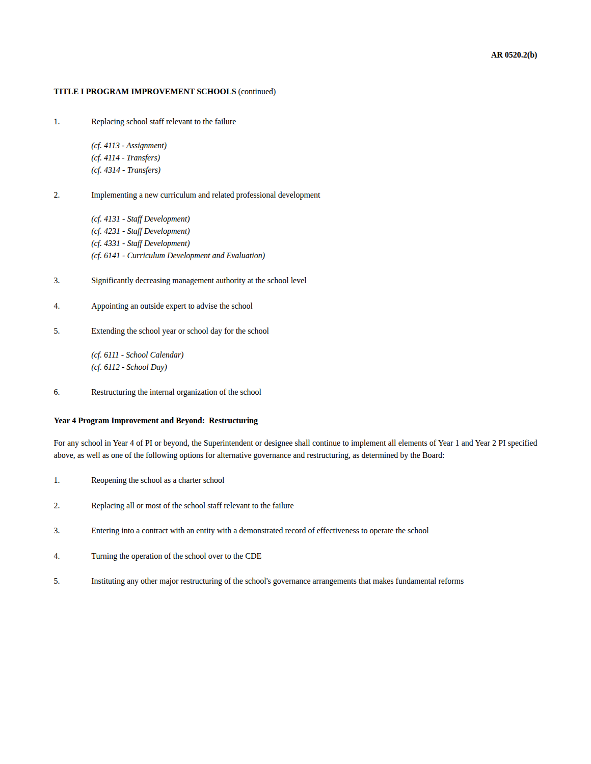AR 0520.2(b)
Title I Program Improvement Schools (continued)
Replacing school staff relevant to the failure
(cf. 4113 - Assignment)
(cf. 4114 - Transfers)
(cf. 4314 - Transfers)
Implementing a new curriculum and related professional development
(cf. 4131 - Staff Development)
(cf. 4231 - Staff Development)
(cf. 4331 - Staff Development)
(cf. 6141 - Curriculum Development and Evaluation)
Significantly decreasing management authority at the school level
Appointing an outside expert to advise the school
Extending the school year or school day for the school
(cf. 6111 - School Calendar)
(cf. 6112 - School Day)
Restructuring the internal organization of the school
Year 4 Program Improvement and Beyond: Restructuring
For any school in Year 4 of PI or beyond, the Superintendent or designee shall continue to implement all elements of Year 1 and Year 2 PI specified above, as well as one of the following options for alternative governance and restructuring, as determined by the Board:
Reopening the school as a charter school
Replacing all or most of the school staff relevant to the failure
Entering into a contract with an entity with a demonstrated record of effectiveness to operate the school
Turning the operation of the school over to the CDE
Instituting any other major restructuring of the school's governance arrangements that makes fundamental reforms